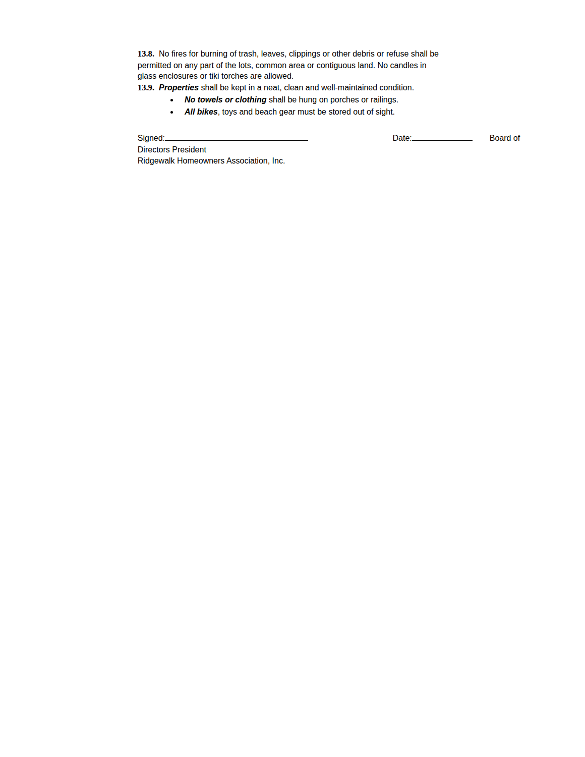13.8. No fires for burning of trash, leaves, clippings or other debris or refuse shall be permitted on any part of the lots, common area or contiguous land. No candles in glass enclosures or tiki torches are allowed.
13.9. Properties shall be kept in a neat, clean and well-maintained condition.
No towels or clothing shall be hung on porches or railings.
All bikes, toys and beach gear must be stored out of sight.
Signed: Date: Board of
Directors President
Ridgewalk Homeowners Association, Inc.